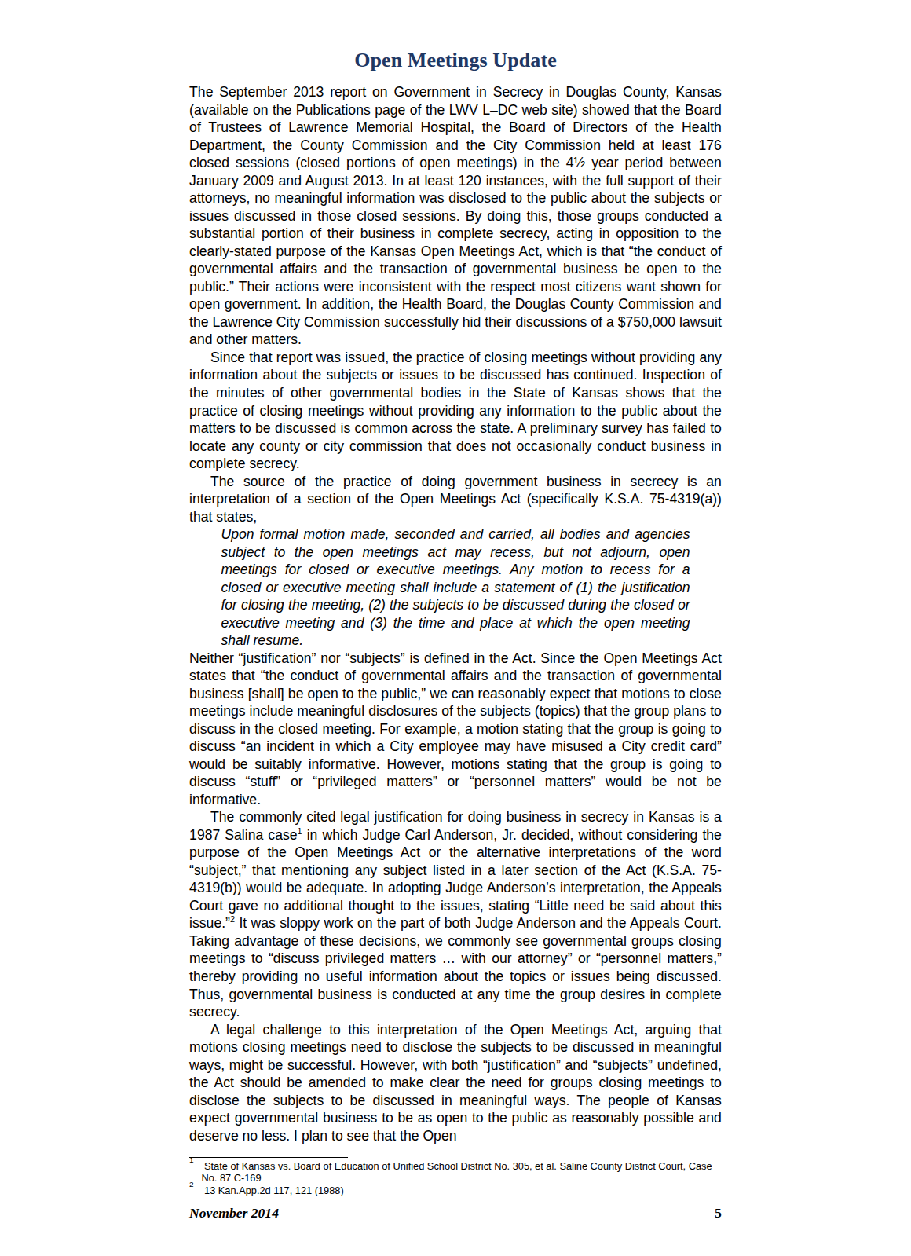Open Meetings Update
The September 2013 report on Government in Secrecy in Douglas County, Kansas (available on the Publications page of the LWV L–DC web site) showed that the Board of Trustees of Lawrence Memorial Hospital, the Board of Directors of the Health Department, the County Commission and the City Commission held at least 176 closed sessions (closed portions of open meetings) in the 4½ year period between January 2009 and August 2013. In at least 120 instances, with the full support of their attorneys, no meaningful information was disclosed to the public about the subjects or issues discussed in those closed sessions. By doing this, those groups conducted a substantial portion of their business in complete secrecy, acting in opposition to the clearly-stated purpose of the Kansas Open Meetings Act, which is that “the conduct of governmental affairs and the transaction of governmental business be open to the public.” Their actions were inconsistent with the respect most citizens want shown for open government. In addition, the Health Board, the Douglas County Commission and the Lawrence City Commission successfully hid their discussions of a $750,000 lawsuit and other matters.
Since that report was issued, the practice of closing meetings without providing any information about the subjects or issues to be discussed has continued. Inspection of the minutes of other governmental bodies in the State of Kansas shows that the practice of closing meetings without providing any information to the public about the matters to be discussed is common across the state. A preliminary survey has failed to locate any county or city commission that does not occasionally conduct business in complete secrecy.
The source of the practice of doing government business in secrecy is an interpretation of a section of the Open Meetings Act (specifically K.S.A. 75-4319(a)) that states,
Upon formal motion made, seconded and carried, all bodies and agencies subject to the open meetings act may recess, but not adjourn, open meetings for closed or executive meetings. Any motion to recess for a closed or executive meeting shall include a statement of (1) the justification for closing the meeting, (2) the subjects to be discussed during the closed or executive meeting and (3) the time and place at which the open meeting shall resume.
Neither “justification” nor “subjects” is defined in the Act. Since the Open Meetings Act states that “the conduct of governmental affairs and the transaction of governmental business [shall] be open to the public,” we can reasonably expect that motions to close meetings include meaningful disclosures of the subjects (topics) that the group plans to discuss in the closed meeting. For example, a motion stating that the group is going to discuss “an incident in which a City employee may have misused a City credit card” would be suitably informative. However, motions stating that the group is going to discuss “stuff” or “privileged matters” or “personnel matters” would be not be informative.
The commonly cited legal justification for doing business in secrecy in Kansas is a 1987 Salina case1 in which Judge Carl Anderson, Jr. decided, without considering the purpose of the Open Meetings Act or the alternative interpretations of the word “subject,” that mentioning any subject listed in a later section of the Act (K.S.A. 75-4319(b)) would be adequate. In adopting Judge Anderson’s interpretation, the Appeals Court gave no additional thought to the issues, stating “Little need be said about this issue.”2 It was sloppy work on the part of both Judge Anderson and the Appeals Court. Taking advantage of these decisions, we commonly see governmental groups closing meetings to “discuss privileged matters … with our attorney” or “personnel matters,” thereby providing no useful information about the topics or issues being discussed. Thus, governmental business is conducted at any time the group desires in complete secrecy.
A legal challenge to this interpretation of the Open Meetings Act, arguing that motions closing meetings need to disclose the subjects to be discussed in meaningful ways, might be successful. However, with both “justification” and “subjects” undefined, the Act should be amended to make clear the need for groups closing meetings to disclose the subjects to be discussed in meaningful ways. The people of Kansas expect governmental business to be as open to the public as reasonably possible and deserve no less. I plan to see that the Open
1 State of Kansas vs. Board of Education of Unified School District No. 305, et al. Saline County District Court, Case No. 87 C-169
2 13 Kan.App.2d 117, 121 (1988)
November 2014 5